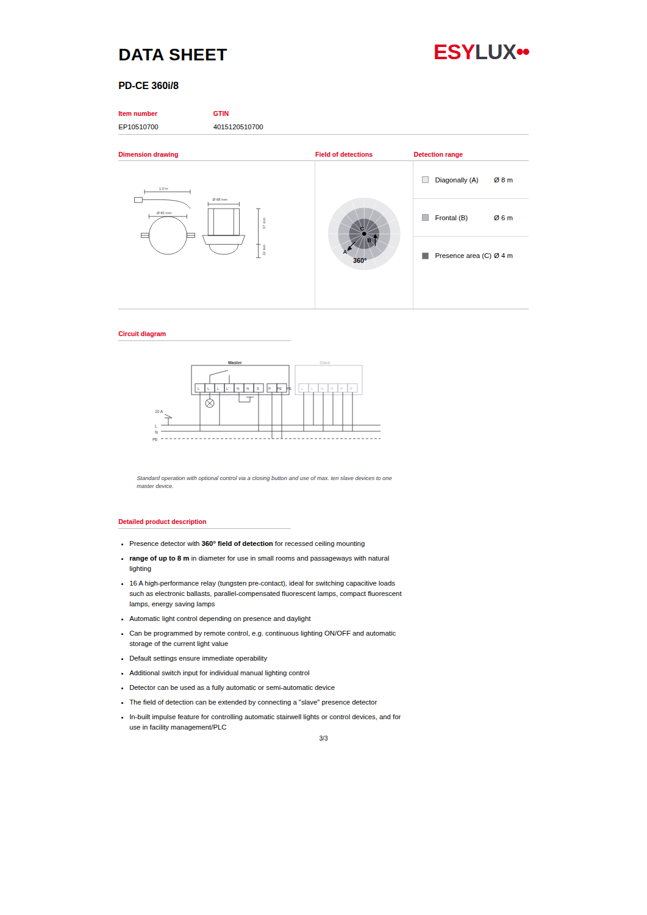DATA SHEET
ESYLUX••
PD-CE 360i/8
Item number
EP10510700
GTIN
4015120510700
Dimension drawing
Field of detections
Detection range
1,0 m Ø 82 mm Ø 68 mm 67 mm 32 mm
C B A 360°
Diagonally (A) Ø 8 m
Frontal (B) Ø 6 m
Presence area (C) Ø 4 m
Circuit diagram
L L L L' N N S P PE PE L L N N P P Master Slave 10 A L N PE
Standard operation with optional control via a closing button and use of max. ten slave devices to one master device.
Detailed product description
Presence detector with 360° field of detection for recessed ceiling mounting
range of up to 8 m in diameter for use in small rooms and passageways with natural lighting
16 A high-performance relay (tungsten pre-contact), ideal for switching capacitive loads such as electronic ballasts, parallel-compensated fluorescent lamps, compact fluorescent lamps, energy saving lamps
Automatic light control depending on presence and daylight
Can be programmed by remote control, e.g. continuous lighting ON/OFF and automatic storage of the current light value
Default settings ensure immediate operability
Additional switch input for individual manual lighting control
Detector can be used as a fully automatic or semi-automatic device
The field of detection can be extended by connecting a "slave" presence detector
In-built impulse feature for controlling automatic stairwell lights or control devices, and for use in facility management/PLC
3/3